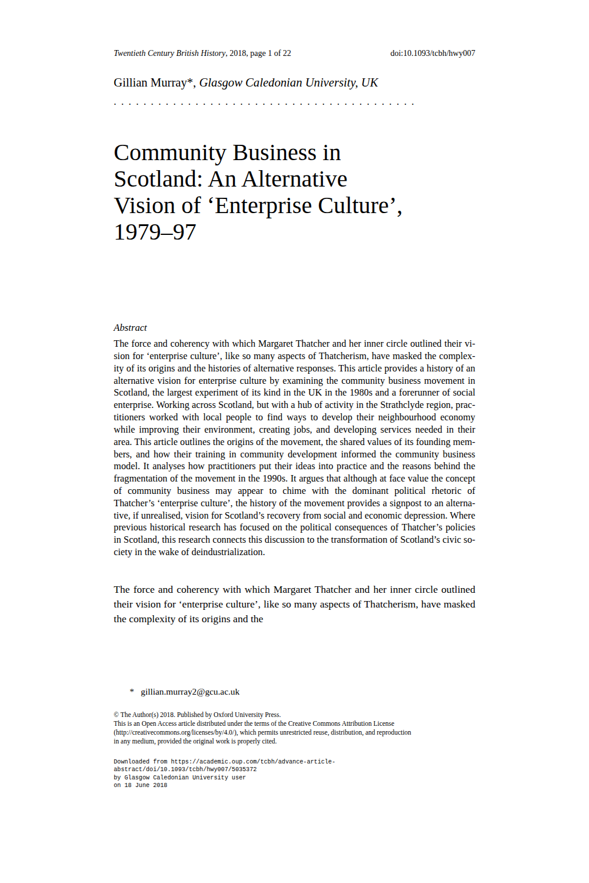Twentieth Century British History, 2018, page 1 of 22
doi:10.1093/tcbh/hwy007
Gillian Murray*, Glasgow Caledonian University, UK
. . . . . . . . . . . . . . . . . . . . . . . . . . . . . . . . . . . . . . . . .
Community Business in
Scotland: An Alternative
Vision of ‘Enterprise Culture’,
1979–97
Abstract
The force and coherency with which Margaret Thatcher and her inner circle outlined their vision for ‘enterprise culture’, like so many aspects of Thatcherism, have masked the complexity of its origins and the histories of alternative responses. This article provides a history of an alternative vision for enterprise culture by examining the community business movement in Scotland, the largest experiment of its kind in the UK in the 1980s and a forerunner of social enterprise. Working across Scotland, but with a hub of activity in the Strathclyde region, practitioners worked with local people to find ways to develop their neighbourhood economy while improving their environment, creating jobs, and developing services needed in their area. This article outlines the origins of the movement, the shared values of its founding members, and how their training in community development informed the community business model. It analyses how practitioners put their ideas into practice and the reasons behind the fragmentation of the movement in the 1990s. It argues that although at face value the concept of community business may appear to chime with the dominant political rhetoric of Thatcher’s ‘enterprise culture’, the history of the movement provides a signpost to an alternative, if unrealised, vision for Scotland’s recovery from social and economic depression. Where previous historical research has focused on the political consequences of Thatcher’s policies in Scotland, this research connects this discussion to the transformation of Scotland’s civic society in the wake of deindustrialization.
The force and coherency with which Margaret Thatcher and her inner circle outlined their vision for ‘enterprise culture’, like so many aspects of Thatcherism, have masked the complexity of its origins and the
*gillian.murray2@gcu.ac.uk
© The Author(s) 2018. Published by Oxford University Press.
This is an Open Access article distributed under the terms of the Creative Commons Attribution License
(http://creativecommons.org/licenses/by/4.0/), which permits unrestricted reuse, distribution, and reproduction
in any medium, provided the original work is properly cited.
Downloaded from https://academic.oup.com/tcbh/advance-article-abstract/doi/10.1093/tcbh/hwy007/5035372
by Glasgow Caledonian University user
on 18 June 2018